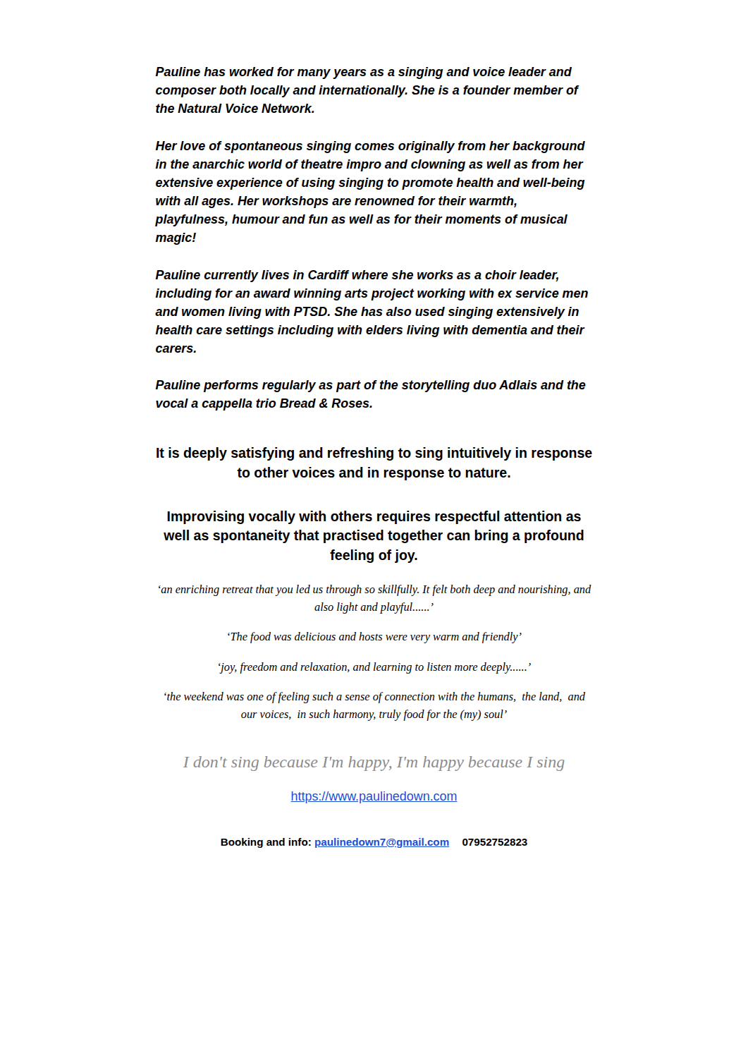Pauline has worked for many years as a singing and voice leader and composer both locally and internationally. She is a founder member of the Natural Voice Network.
Her love of spontaneous singing comes originally from her background in the anarchic world of theatre impro and clowning as well as from her extensive experience of using singing to promote health and well-being with all ages. Her workshops are renowned for their warmth, playfulness, humour and fun as well as for their moments of musical magic!
Pauline currently lives in Cardiff where she works as a choir leader, including for an award winning arts project working with ex service men and women living with PTSD. She has also used singing extensively in health care settings including with elders living with dementia and their carers.
Pauline performs regularly as part of the storytelling duo Adlais and the vocal a cappella trio Bread & Roses.
It is deeply satisfying and refreshing to sing intuitively in response to other voices and in response to nature.
Improvising vocally with others requires respectful attention as well as spontaneity that practised together can bring a profound feeling of joy.
‘an enriching retreat that you led us through so skillfully. It felt both deep and nourishing, and also light and playful......’
‘The food was delicious and hosts were very warm and friendly’
‘joy, freedom and relaxation, and learning to listen more deeply......’
‘the weekend was one of feeling such a sense of connection with the humans, the land, and our voices, in such harmony, truly food for the (my) soul’
I don't sing because I'm happy, I'm happy because I sing
https://www.paulinedown.com
Booking and info: paulinedown7@gmail.com 07952752823